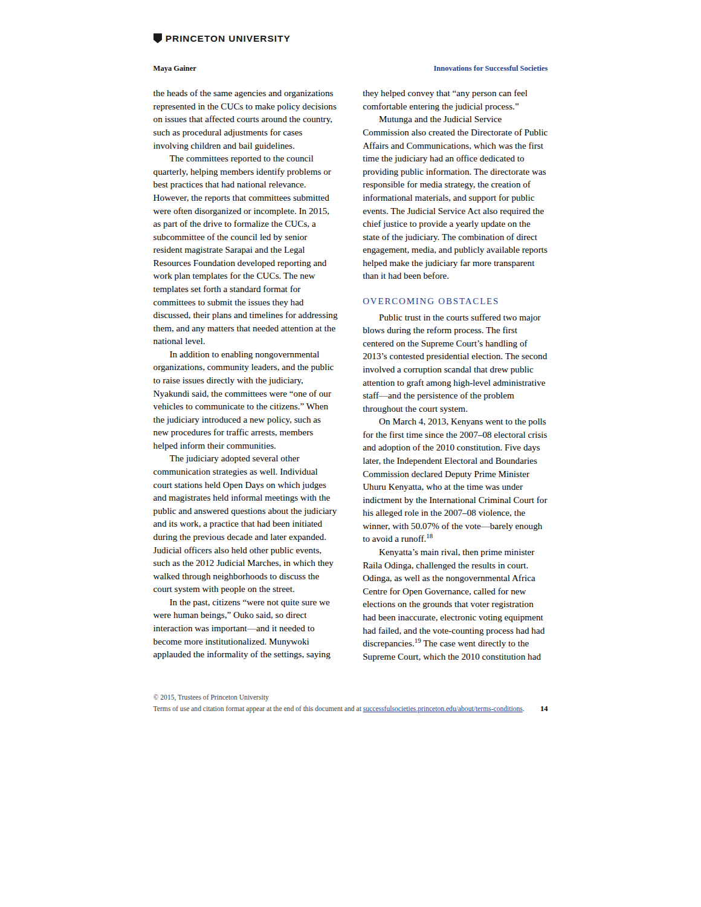PRINCETON UNIVERSITY
Maya Gainer
Innovations for Successful Societies
the heads of the same agencies and organizations represented in the CUCs to make policy decisions on issues that affected courts around the country, such as procedural adjustments for cases involving children and bail guidelines.
The committees reported to the council quarterly, helping members identify problems or best practices that had national relevance. However, the reports that committees submitted were often disorganized or incomplete. In 2015, as part of the drive to formalize the CUCs, a subcommittee of the council led by senior resident magistrate Sarapai and the Legal Resources Foundation developed reporting and work plan templates for the CUCs. The new templates set forth a standard format for committees to submit the issues they had discussed, their plans and timelines for addressing them, and any matters that needed attention at the national level.
In addition to enabling nongovernmental organizations, community leaders, and the public to raise issues directly with the judiciary, Nyakundi said, the committees were “one of our vehicles to communicate to the citizens.” When the judiciary introduced a new policy, such as new procedures for traffic arrests, members helped inform their communities.
The judiciary adopted several other communication strategies as well. Individual court stations held Open Days on which judges and magistrates held informal meetings with the public and answered questions about the judiciary and its work, a practice that had been initiated during the previous decade and later expanded. Judicial officers also held other public events, such as the 2012 Judicial Marches, in which they walked through neighborhoods to discuss the court system with people on the street.
In the past, citizens “were not quite sure we were human beings,” Ouko said, so direct interaction was important—and it needed to become more institutionalized. Munywoki applauded the informality of the settings, saying they helped convey that “any person can feel comfortable entering the judicial process.”
Mutunga and the Judicial Service Commission also created the Directorate of Public Affairs and Communications, which was the first time the judiciary had an office dedicated to providing public information. The directorate was responsible for media strategy, the creation of informational materials, and support for public events. The Judicial Service Act also required the chief justice to provide a yearly update on the state of the judiciary. The combination of direct engagement, media, and publicly available reports helped make the judiciary far more transparent than it had been before.
OVERCOMING OBSTACLES
Public trust in the courts suffered two major blows during the reform process. The first centered on the Supreme Court’s handling of 2013’s contested presidential election. The second involved a corruption scandal that drew public attention to graft among high-level administrative staff—and the persistence of the problem throughout the court system.
On March 4, 2013, Kenyans went to the polls for the first time since the 2007–08 electoral crisis and adoption of the 2010 constitution. Five days later, the Independent Electoral and Boundaries Commission declared Deputy Prime Minister Uhuru Kenyatta, who at the time was under indictment by the International Criminal Court for his alleged role in the 2007–08 violence, the winner, with 50.07% of the vote—barely enough to avoid a runoff.18
Kenyatta’s main rival, then prime minister Raila Odinga, challenged the results in court. Odinga, as well as the nongovernmental Africa Centre for Open Governance, called for new elections on the grounds that voter registration had been inaccurate, electronic voting equipment had failed, and the vote-counting process had had discrepancies.19 The case went directly to the Supreme Court, which the 2010 constitution had
© 2015, Trustees of Princeton University
Terms of use and citation format appear at the end of this document and at successfulsocieties.princeton.edu/about/terms-conditions.
14